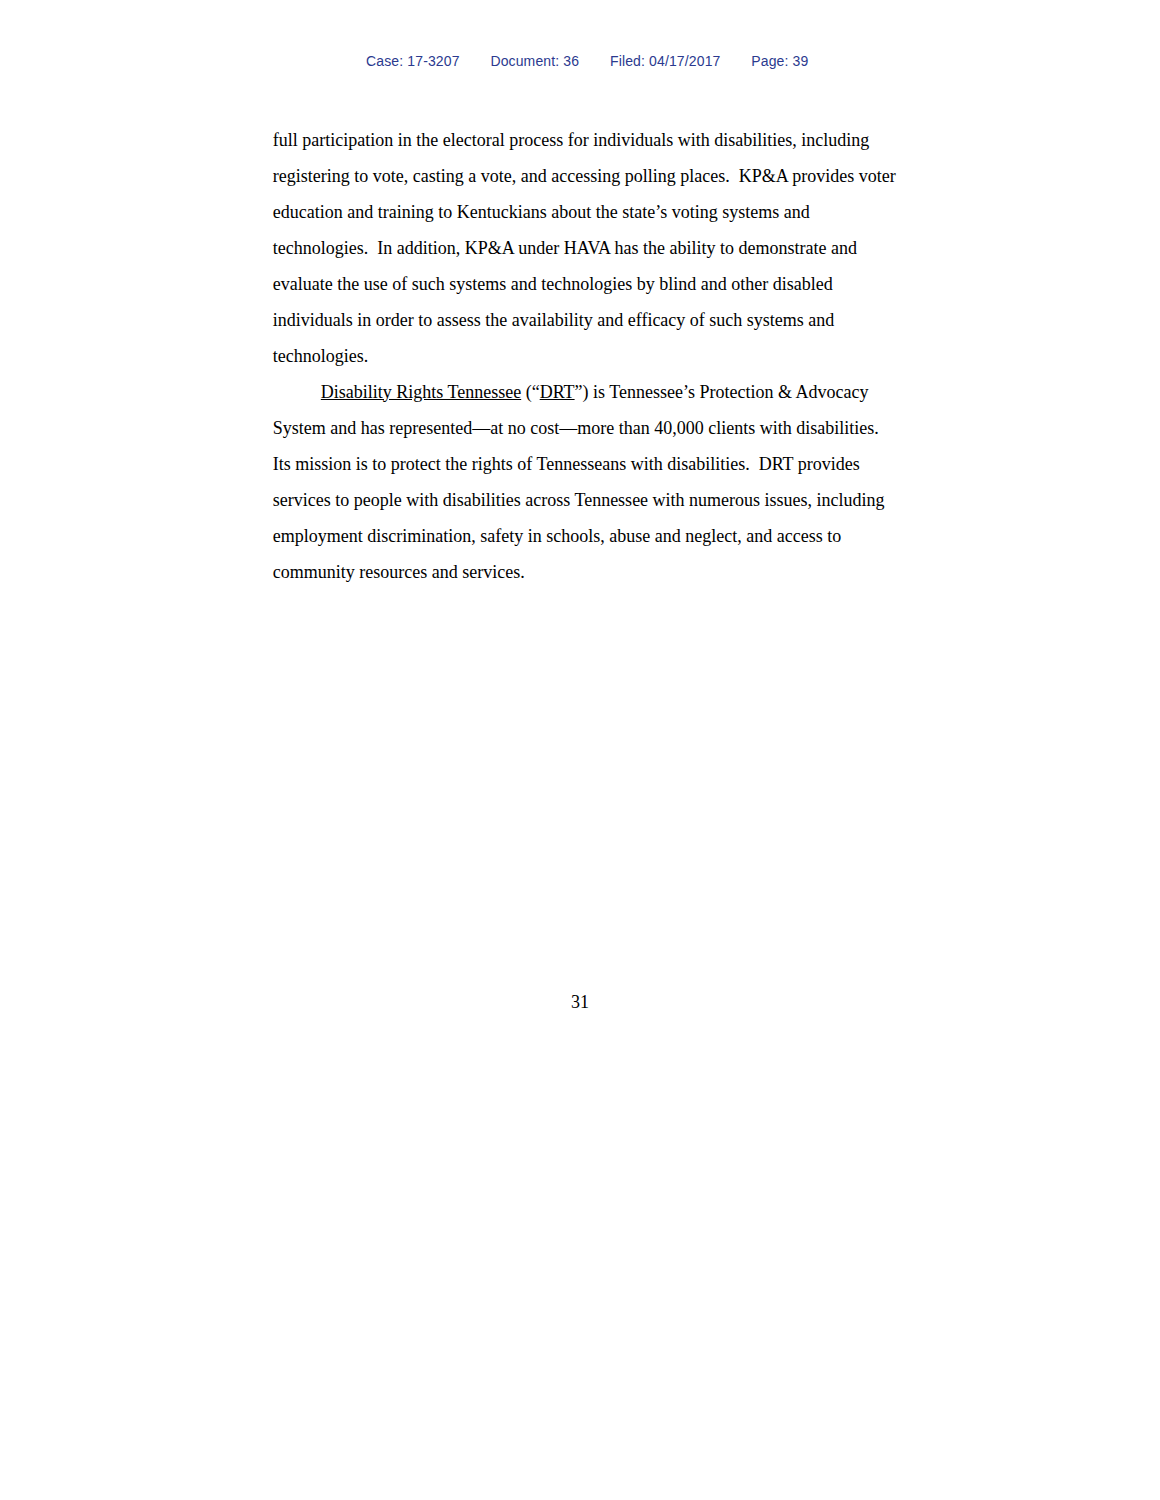Case: 17-3207 Document: 36 Filed: 04/17/2017 Page: 39
full participation in the electoral process for individuals with disabilities, including registering to vote, casting a vote, and accessing polling places. KP&A provides voter education and training to Kentuckians about the state’s voting systems and technologies. In addition, KP&A under HAVA has the ability to demonstrate and evaluate the use of such systems and technologies by blind and other disabled individuals in order to assess the availability and efficacy of such systems and technologies.
Disability Rights Tennessee (“DRT”) is Tennessee’s Protection & Advocacy System and has represented—at no cost—more than 40,000 clients with disabilities. Its mission is to protect the rights of Tennesseans with disabilities. DRT provides services to people with disabilities across Tennessee with numerous issues, including employment discrimination, safety in schools, abuse and neglect, and access to community resources and services.
31